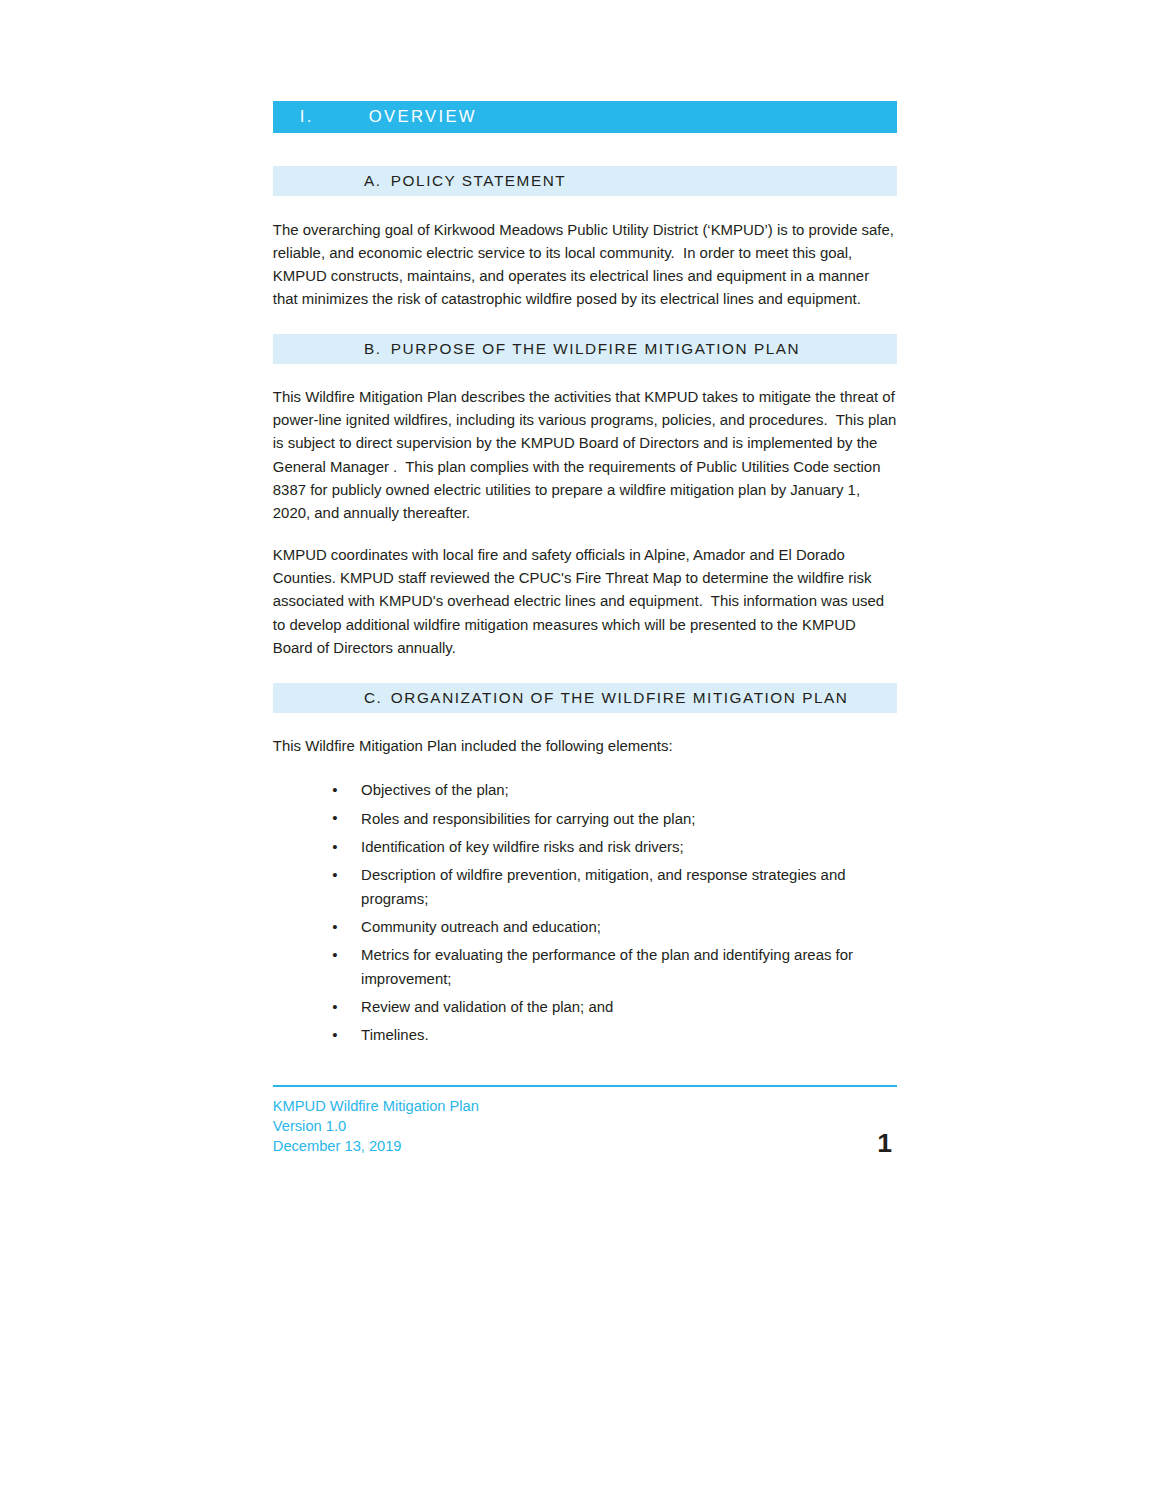I. OVERVIEW
A. POLICY STATEMENT
The overarching goal of Kirkwood Meadows Public Utility District (‘KMPUD’) is to provide safe, reliable, and economic electric service to its local community. In order to meet this goal, KMPUD constructs, maintains, and operates its electrical lines and equipment in a manner that minimizes the risk of catastrophic wildfire posed by its electrical lines and equipment.
B. PURPOSE OF THE WILDFIRE MITIGATION PLAN
This Wildfire Mitigation Plan describes the activities that KMPUD takes to mitigate the threat of power-line ignited wildfires, including its various programs, policies, and procedures. This plan is subject to direct supervision by the KMPUD Board of Directors and is implemented by the General Manager . This plan complies with the requirements of Public Utilities Code section 8387 for publicly owned electric utilities to prepare a wildfire mitigation plan by January 1, 2020, and annually thereafter.
KMPUD coordinates with local fire and safety officials in Alpine, Amador and El Dorado Counties. KMPUD staff reviewed the CPUC's Fire Threat Map to determine the wildfire risk associated with KMPUD's overhead electric lines and equipment. This information was used to develop additional wildfire mitigation measures which will be presented to the KMPUD Board of Directors annually.
C. ORGANIZATION OF THE WILDFIRE MITIGATION PLAN
This Wildfire Mitigation Plan included the following elements:
Objectives of the plan;
Roles and responsibilities for carrying out the plan;
Identification of key wildfire risks and risk drivers;
Description of wildfire prevention, mitigation, and response strategies and programs;
Community outreach and education;
Metrics for evaluating the performance of the plan and identifying areas for improvement;
Review and validation of the plan; and
Timelines.
KMPUD Wildfire Mitigation Plan
Version 1.0
December 13, 2019
1